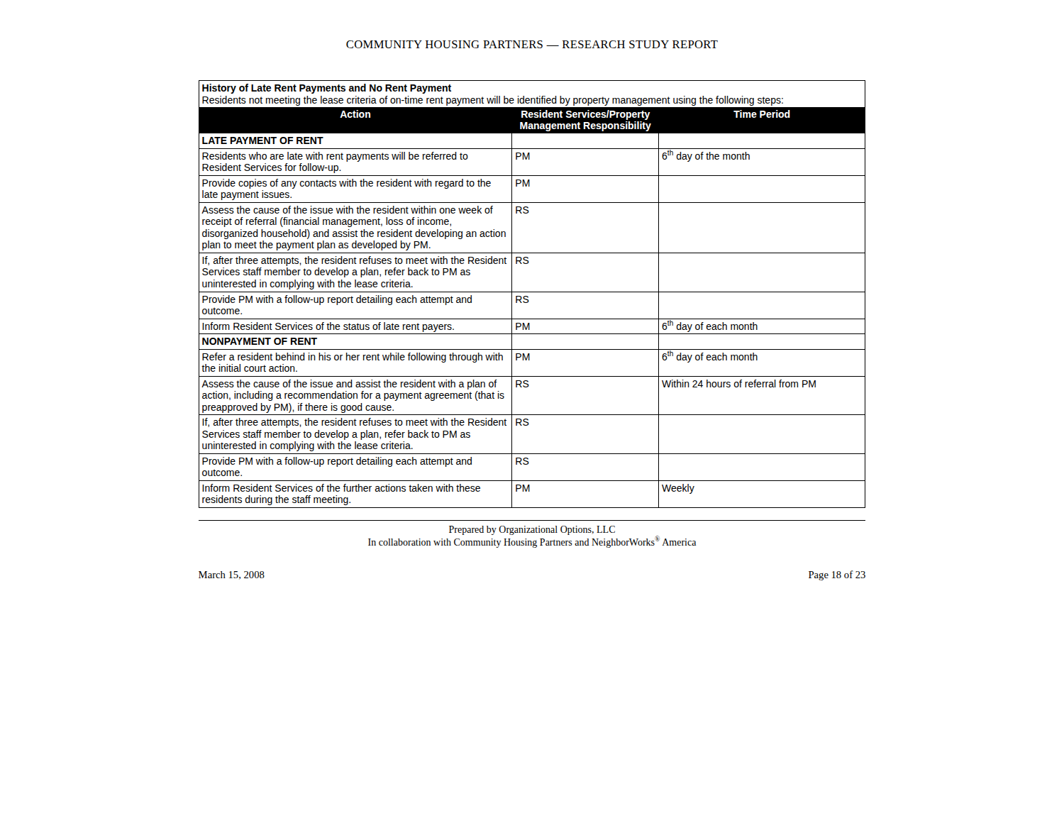COMMUNITY HOUSING PARTNERS — RESEARCH STUDY REPORT
| History of Late Rent Payments and No Rent Payment Residents not meeting the lease criteria of on-time rent payment will be identified by property management using the following steps: |
| Action | Resident Services/Property Management Responsibility | Time Period |
| LATE PAYMENT OF RENT | | |
| Residents who are late with rent payments will be referred to Resident Services for follow-up. | PM | 6 th day of the month |
| Provide copies of any contacts with the resident with regard to the late payment issues. | PM | |
| Assess the cause of the issue with the resident within one week of receipt of referral (financial management, loss of income, disorganized household) and assist the resident developing an action plan to meet the payment plan as developed by PM. | RS | |
| If, after three attempts, the resident refuses to meet with the Resident Services staff member to develop a plan, refer back to PM as uninterested in complying with the lease criteria. | RS | |
| Provide PM with a follow-up report detailing each attempt and outcome. | RS | |
| Inform Resident Services of the status of late rent payers. | PM | 6 th day of each month |
| NONPAYMENT OF RENT | | |
| Refer a resident behind in his or her rent while following through with the initial court action. | PM | 6 th day of each month |
| Assess the cause of the issue and assist the resident with a plan of action, including a recommendation for a payment agreement (that is preapproved by PM), if there is good cause. | RS | Within 24 hours of referral from PM |
| If, after three attempts, the resident refuses to meet with the Resident Services staff member to develop a plan, refer back to PM as uninterested in complying with the lease criteria. | RS | |
| Provide PM with a follow-up report detailing each attempt and outcome. | RS | |
| Inform Resident Services of the further actions taken with these residents during the staff meeting. | PM | Weekly |
Prepared by Organizational Options, LLC
In collaboration with Community Housing Partners and NeighborWorks® America
March 15, 2008 Page 18 of 23